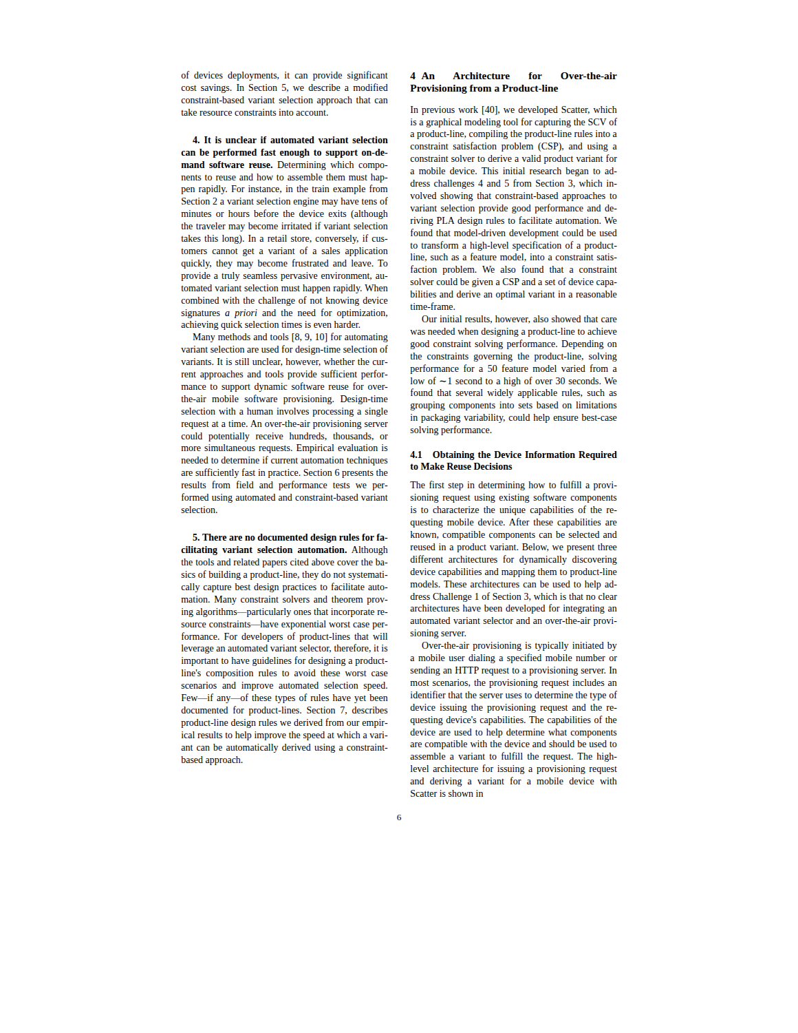of devices deployments, it can provide significant cost savings. In Section 5, we describe a modified constraint-based variant selection approach that can take resource constraints into account.
4. It is unclear if automated variant selection can be performed fast enough to support on-demand software reuse. Determining which components to reuse and how to assemble them must happen rapidly. For instance, in the train example from Section 2 a variant selection engine may have tens of minutes or hours before the device exits (although the traveler may become irritated if variant selection takes this long). In a retail store, conversely, if customers cannot get a variant of a sales application quickly, they may become frustrated and leave. To provide a truly seamless pervasive environment, automated variant selection must happen rapidly. When combined with the challenge of not knowing device signatures a priori and the need for optimization, achieving quick selection times is even harder.
Many methods and tools [8, 9, 10] for automating variant selection are used for design-time selection of variants. It is still unclear, however, whether the current approaches and tools provide sufficient performance to support dynamic software reuse for over-the-air mobile software provisioning. Design-time selection with a human involves processing a single request at a time. An over-the-air provisioning server could potentially receive hundreds, thousands, or more simultaneous requests. Empirical evaluation is needed to determine if current automation techniques are sufficiently fast in practice. Section 6 presents the results from field and performance tests we performed using automated and constraint-based variant selection.
5. There are no documented design rules for facilitating variant selection automation. Although the tools and related papers cited above cover the basics of building a product-line, they do not systematically capture best design practices to facilitate automation. Many constraint solvers and theorem proving algorithms—particularly ones that incorporate resource constraints—have exponential worst case performance. For developers of product-lines that will leverage an automated variant selector, therefore, it is important to have guidelines for designing a product-line's composition rules to avoid these worst case scenarios and improve automated selection speed. Few—if any—of these types of rules have yet been documented for product-lines. Section 7, describes product-line design rules we derived from our empirical results to help improve the speed at which a variant can be automatically derived using a constraint-based approach.
4 An Architecture for Over-the-air Provisioning from a Product-line
In previous work [40], we developed Scatter, which is a graphical modeling tool for capturing the SCV of a product-line, compiling the product-line rules into a constraint satisfaction problem (CSP), and using a constraint solver to derive a valid product variant for a mobile device. This initial research began to address challenges 4 and 5 from Section 3, which involved showing that constraint-based approaches to variant selection provide good performance and deriving PLA design rules to facilitate automation. We found that model-driven development could be used to transform a high-level specification of a product-line, such as a feature model, into a constraint satisfaction problem. We also found that a constraint solver could be given a CSP and a set of device capabilities and derive an optimal variant in a reasonable time-frame.
Our initial results, however, also showed that care was needed when designing a product-line to achieve good constraint solving performance. Depending on the constraints governing the product-line, solving performance for a 50 feature model varied from a low of ∼1 second to a high of over 30 seconds. We found that several widely applicable rules, such as grouping components into sets based on limitations in packaging variability, could help ensure best-case solving performance.
4.1 Obtaining the Device Information Required to Make Reuse Decisions
The first step in determining how to fulfill a provisioning request using existing software components is to characterize the unique capabilities of the requesting mobile device. After these capabilities are known, compatible components can be selected and reused in a product variant. Below, we present three different architectures for dynamically discovering device capabilities and mapping them to product-line models. These architectures can be used to help address Challenge 1 of Section 3, which is that no clear architectures have been developed for integrating an automated variant selector and an over-the-air provisioning server.
Over-the-air provisioning is typically initiated by a mobile user dialing a specified mobile number or sending an HTTP request to a provisioning server. In most scenarios, the provisioning request includes an identifier that the server uses to determine the type of device issuing the provisioning request and the requesting device's capabilities. The capabilities of the device are used to help determine what components are compatible with the device and should be used to assemble a variant to fulfill the request. The high-level architecture for issuing a provisioning request and deriving a variant for a mobile device with Scatter is shown in
6